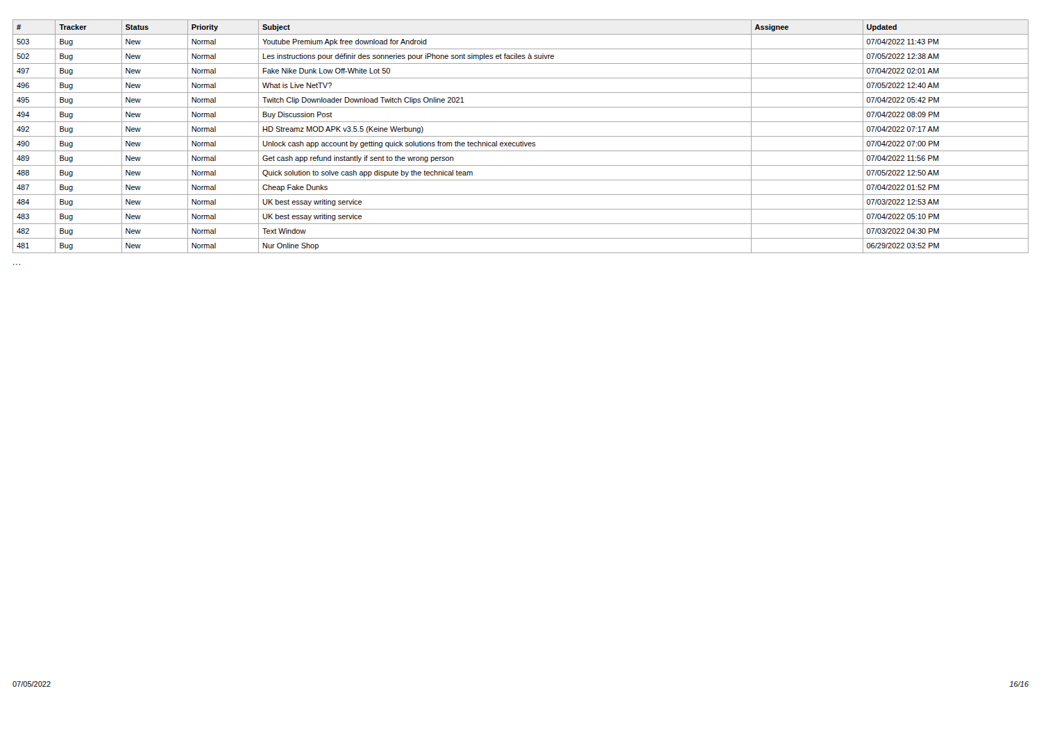| # | Tracker | Status | Priority | Subject | Assignee | Updated |
| --- | --- | --- | --- | --- | --- | --- |
| 503 | Bug | New | Normal | Youtube Premium Apk free download for Android | | 07/04/2022 11:43 PM |
| 502 | Bug | New | Normal | Les instructions pour définir des sonneries pour iPhone sont simples et faciles à suivre | | 07/05/2022 12:38 AM |
| 497 | Bug | New | Normal | Fake Nike Dunk Low Off-White Lot 50 | | 07/04/2022 02:01 AM |
| 496 | Bug | New | Normal | What is Live NetTV? | | 07/05/2022 12:40 AM |
| 495 | Bug | New | Normal | Twitch Clip Downloader Download Twitch Clips Online 2021 | | 07/04/2022 05:42 PM |
| 494 | Bug | New | Normal | Buy Discussion Post | | 07/04/2022 08:09 PM |
| 492 | Bug | New | Normal | HD Streamz MOD APK v3.5.5 (Keine Werbung) | | 07/04/2022 07:17 AM |
| 490 | Bug | New | Normal | Unlock cash app account by getting quick solutions from the technical executives | | 07/04/2022 07:00 PM |
| 489 | Bug | New | Normal | Get cash app refund instantly if sent to the wrong person | | 07/04/2022 11:56 PM |
| 488 | Bug | New | Normal | Quick solution to solve cash app dispute by the technical team | | 07/05/2022 12:50 AM |
| 487 | Bug | New | Normal | Cheap Fake Dunks | | 07/04/2022 01:52 PM |
| 484 | Bug | New | Normal | UK best essay writing service | | 07/03/2022 12:53 AM |
| 483 | Bug | New | Normal | UK best essay writing service | | 07/04/2022 05:10 PM |
| 482 | Bug | New | Normal | Text Window | | 07/03/2022 04:30 PM |
| 481 | Bug | New | Normal | Nur Online Shop | | 06/29/2022 03:52 PM |
...
07/05/2022 16/16